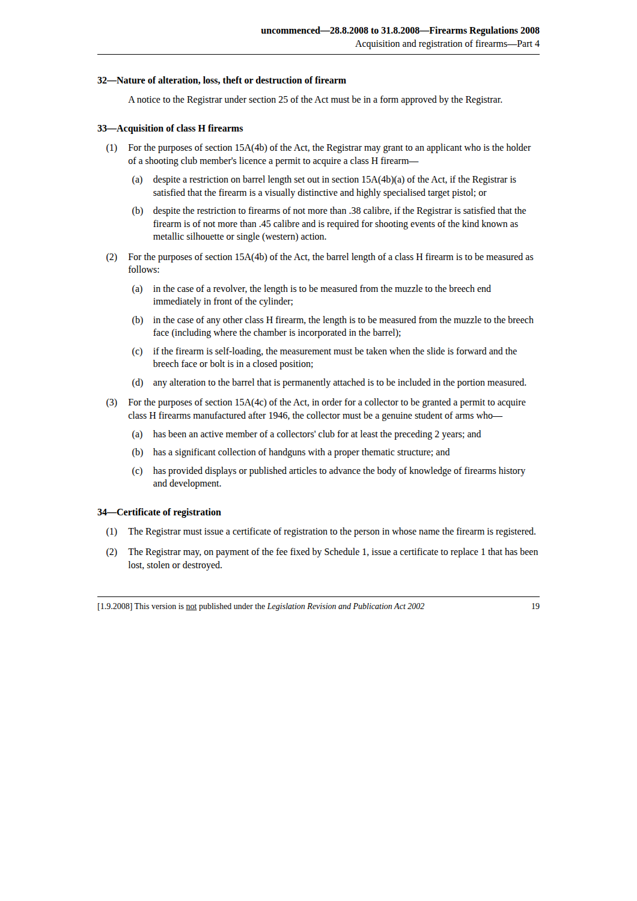uncommenced—28.8.2008 to 31.8.2008—Firearms Regulations 2008
Acquisition and registration of firearms—Part 4
32—Nature of alteration, loss, theft or destruction of firearm
A notice to the Registrar under section 25 of the Act must be in a form approved by the Registrar.
33—Acquisition of class H firearms
(1)
For the purposes of section 15A(4b) of the Act, the Registrar may grant to an applicant who is the holder of a shooting club member's licence a permit to acquire a class H firearm—
(a) despite a restriction on barrel length set out in section 15A(4b)(a) of the Act, if the Registrar is satisfied that the firearm is a visually distinctive and highly specialised target pistol; or
(b) despite the restriction to firearms of not more than .38 calibre, if the Registrar is satisfied that the firearm is of not more than .45 calibre and is required for shooting events of the kind known as metallic silhouette or single (western) action.
(2)
For the purposes of section 15A(4b) of the Act, the barrel length of a class H firearm is to be measured as follows:
(a) in the case of a revolver, the length is to be measured from the muzzle to the breech end immediately in front of the cylinder;
(b) in the case of any other class H firearm, the length is to be measured from the muzzle to the breech face (including where the chamber is incorporated in the barrel);
(c) if the firearm is self-loading, the measurement must be taken when the slide is forward and the breech face or bolt is in a closed position;
(d) any alteration to the barrel that is permanently attached is to be included in the portion measured.
(3)
For the purposes of section 15A(4c) of the Act, in order for a collector to be granted a permit to acquire class H firearms manufactured after 1946, the collector must be a genuine student of arms who—
(a) has been an active member of a collectors' club for at least the preceding 2 years; and
(b) has a significant collection of handguns with a proper thematic structure; and
(c) has provided displays or published articles to advance the body of knowledge of firearms history and development.
34—Certificate of registration
(1) The Registrar must issue a certificate of registration to the person in whose name the firearm is registered.
(2) The Registrar may, on payment of the fee fixed by Schedule 1, issue a certificate to replace 1 that has been lost, stolen or destroyed.
[1.9.2008] This version is not published under the Legislation Revision and Publication Act 2002
19